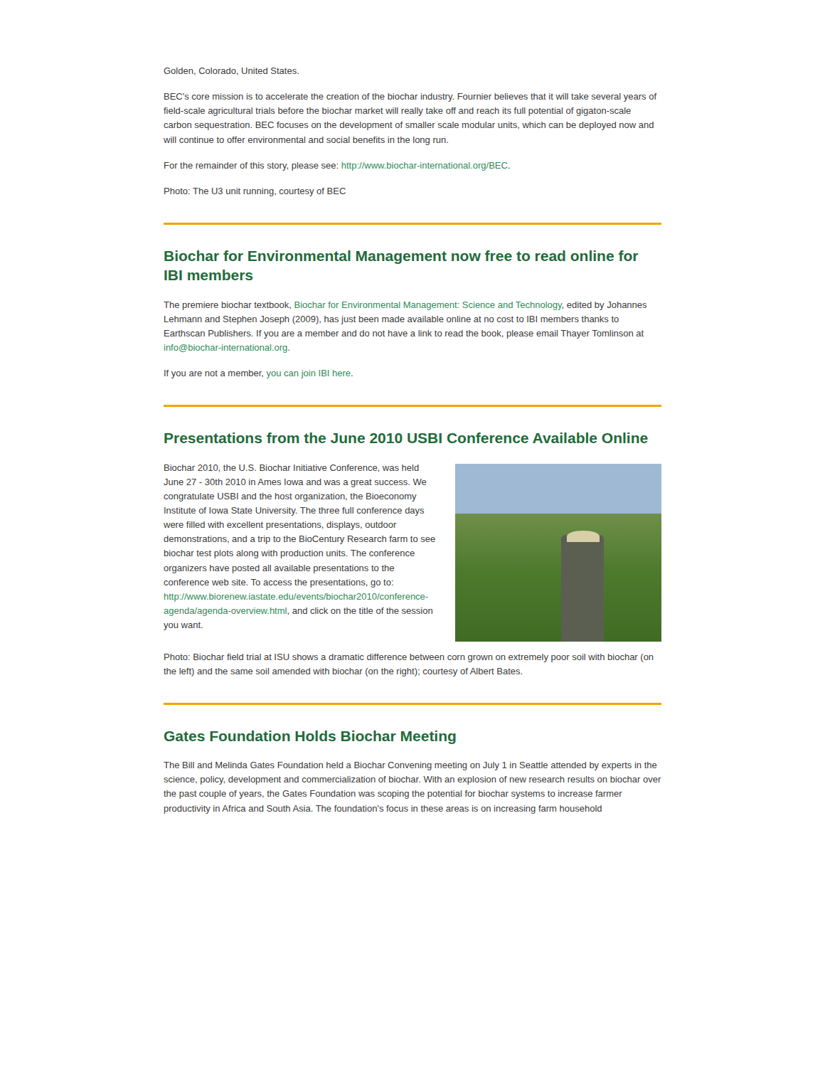Golden, Colorado, United States.
BEC's core mission is to accelerate the creation of the biochar industry. Fournier believes that it will take several years of field-scale agricultural trials before the biochar market will really take off and reach its full potential of gigaton-scale carbon sequestration. BEC focuses on the development of smaller scale modular units, which can be deployed now and will continue to offer environmental and social benefits in the long run.
For the remainder of this story, please see: http://www.biochar-international.org/BEC.
Photo: The U3 unit running, courtesy of BEC
Biochar for Environmental Management now free to read online for IBI members
The premiere biochar textbook, Biochar for Environmental Management: Science and Technology, edited by Johannes Lehmann and Stephen Joseph (2009), has just been made available online at no cost to IBI members thanks to Earthscan Publishers. If you are a member and do not have a link to read the book, please email Thayer Tomlinson at info@biochar-international.org.
If you are not a member, you can join IBI here.
Presentations from the June 2010 USBI Conference Available Online
Biochar 2010, the U.S. Biochar Initiative Conference, was held June 27 - 30th 2010 in Ames Iowa and was a great success. We congratulate USBI and the host organization, the Bioeconomy Institute of Iowa State University. The three full conference days were filled with excellent presentations, displays, outdoor demonstrations, and a trip to the BioCentury Research farm to see biochar test plots along with production units. The conference organizers have posted all available presentations to the conference web site. To access the presentations, go to: http://www.biorenew.iastate.edu/events/biochar2010/conference-agenda/agenda-overview.html, and click on the title of the session you want.
Photo: Biochar field trial at ISU shows a dramatic difference between corn grown on extremely poor soil with biochar (on the left) and the same soil amended with biochar (on the right); courtesy of Albert Bates.
Gates Foundation Holds Biochar Meeting
The Bill and Melinda Gates Foundation held a Biochar Convening meeting on July 1 in Seattle attended by experts in the science, policy, development and commercialization of biochar. With an explosion of new research results on biochar over the past couple of years, the Gates Foundation was scoping the potential for biochar systems to increase farmer productivity in Africa and South Asia. The foundation's focus in these areas is on increasing farm household